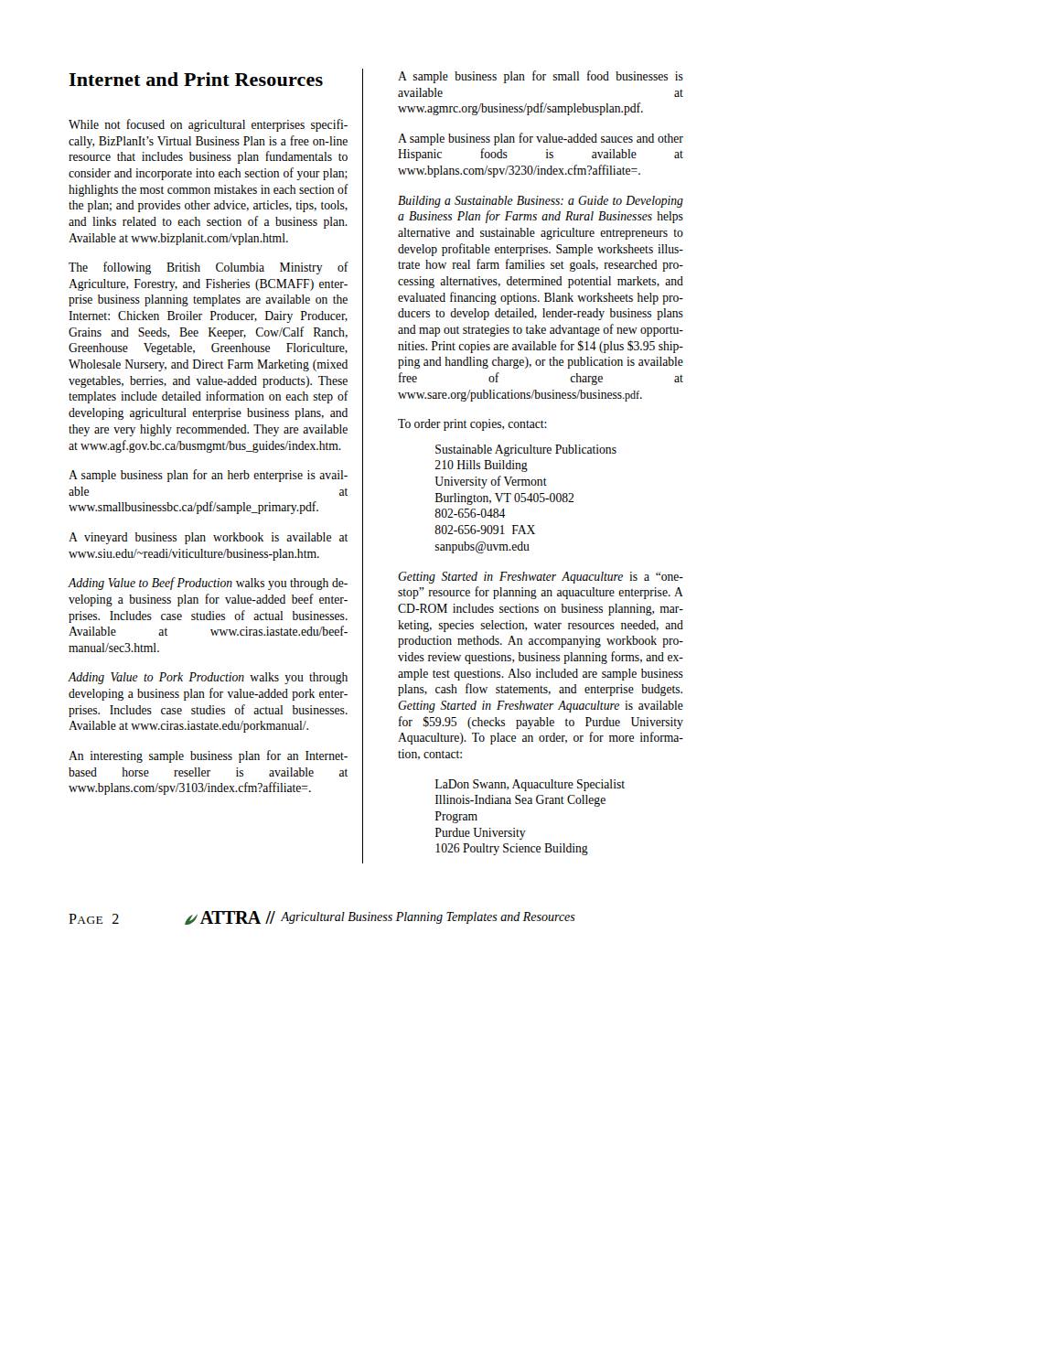Internet and Print Resources
While not focused on agricultural enterprises specifically, BizPlanIt’s Virtual Business Plan is a free on-line resource that includes business plan fundamentals to consider and incorporate into each section of your plan; highlights the most common mistakes in each section of the plan; and provides other advice, articles, tips, tools, and links related to each section of a business plan. Available at www.bizplanit.com/vplan.html.
The following British Columbia Ministry of Agriculture, Forestry, and Fisheries (BCMAFF) enterprise business planning templates are available on the Internet: Chicken Broiler Producer, Dairy Producer, Grains and Seeds, Bee Keeper, Cow/Calf Ranch, Greenhouse Vegetable, Greenhouse Floriculture, Wholesale Nursery, and Direct Farm Marketing (mixed vegetables, berries, and value-added products). These templates include detailed information on each step of developing agricultural enterprise business plans, and they are very highly recommended. They are available at www.agf.gov.bc.ca/busmgmt/bus_guides/index.htm.
A sample business plan for an herb enterprise is available at www.smallbusinessbc.ca/pdf/sample_primary.pdf.
A vineyard business plan workbook is available at www.siu.edu/~readi/viticulture/business-plan.htm.
Adding Value to Beef Production walks you through developing a business plan for value-added beef enterprises. Includes case studies of actual businesses. Available at www.ciras.iastate.edu/beef-manual/sec3.html.
Adding Value to Pork Production walks you through developing a business plan for value-added pork enterprises. Includes case studies of actual businesses. Available at www.ciras.iastate.edu/porkmanual/.
An interesting sample business plan for an Internet-based horse reseller is available at www.bplans.com/spv/3103/index.cfm?affiliate=.
A sample business plan for small food businesses is available at www.agmrc.org/business/pdf/samplebusplan.pdf.
A sample business plan for value-added sauces and other Hispanic foods is available at www.bplans.com/spv/3230/index.cfm?affiliate=.
Building a Sustainable Business: a Guide to Developing a Business Plan for Farms and Rural Businesses helps alternative and sustainable agriculture entrepreneurs to develop profitable enterprises. Sample worksheets illustrate how real farm families set goals, researched processing alternatives, determined potential markets, and evaluated financing options. Blank worksheets help producers to develop detailed, lender-ready business plans and map out strategies to take advantage of new opportunities. Print copies are available for $14 (plus $3.95 shipping and handling charge), or the publication is available free of charge at www.sare.org/publications/business/business.pdf.
To order print copies, contact:
Sustainable Agriculture Publications
210 Hills Building
University of Vermont
Burlington, VT 05405-0082
802-656-0484
802-656-9091 FAX
sanpubs@uvm.edu
Getting Started in Freshwater Aquaculture is a “one-stop” resource for planning an aquaculture enterprise. A CD-ROM includes sections on business planning, marketing, species selection, water resources needed, and production methods. An accompanying workbook provides review questions, business planning forms, and example test questions. Also included are sample business plans, cash flow statements, and enterprise budgets. Getting Started in Freshwater Aquaculture is available for $59.95 (checks payable to Purdue University Aquaculture). To place an order, or for more information, contact:
LaDon Swann, Aquaculture Specialist
Illinois-Indiana Sea Grant College
Program
Purdue University
1026 Poultry Science Building
PAGE 2
ATTRA // Agricultural Business Planning Templates and Resources